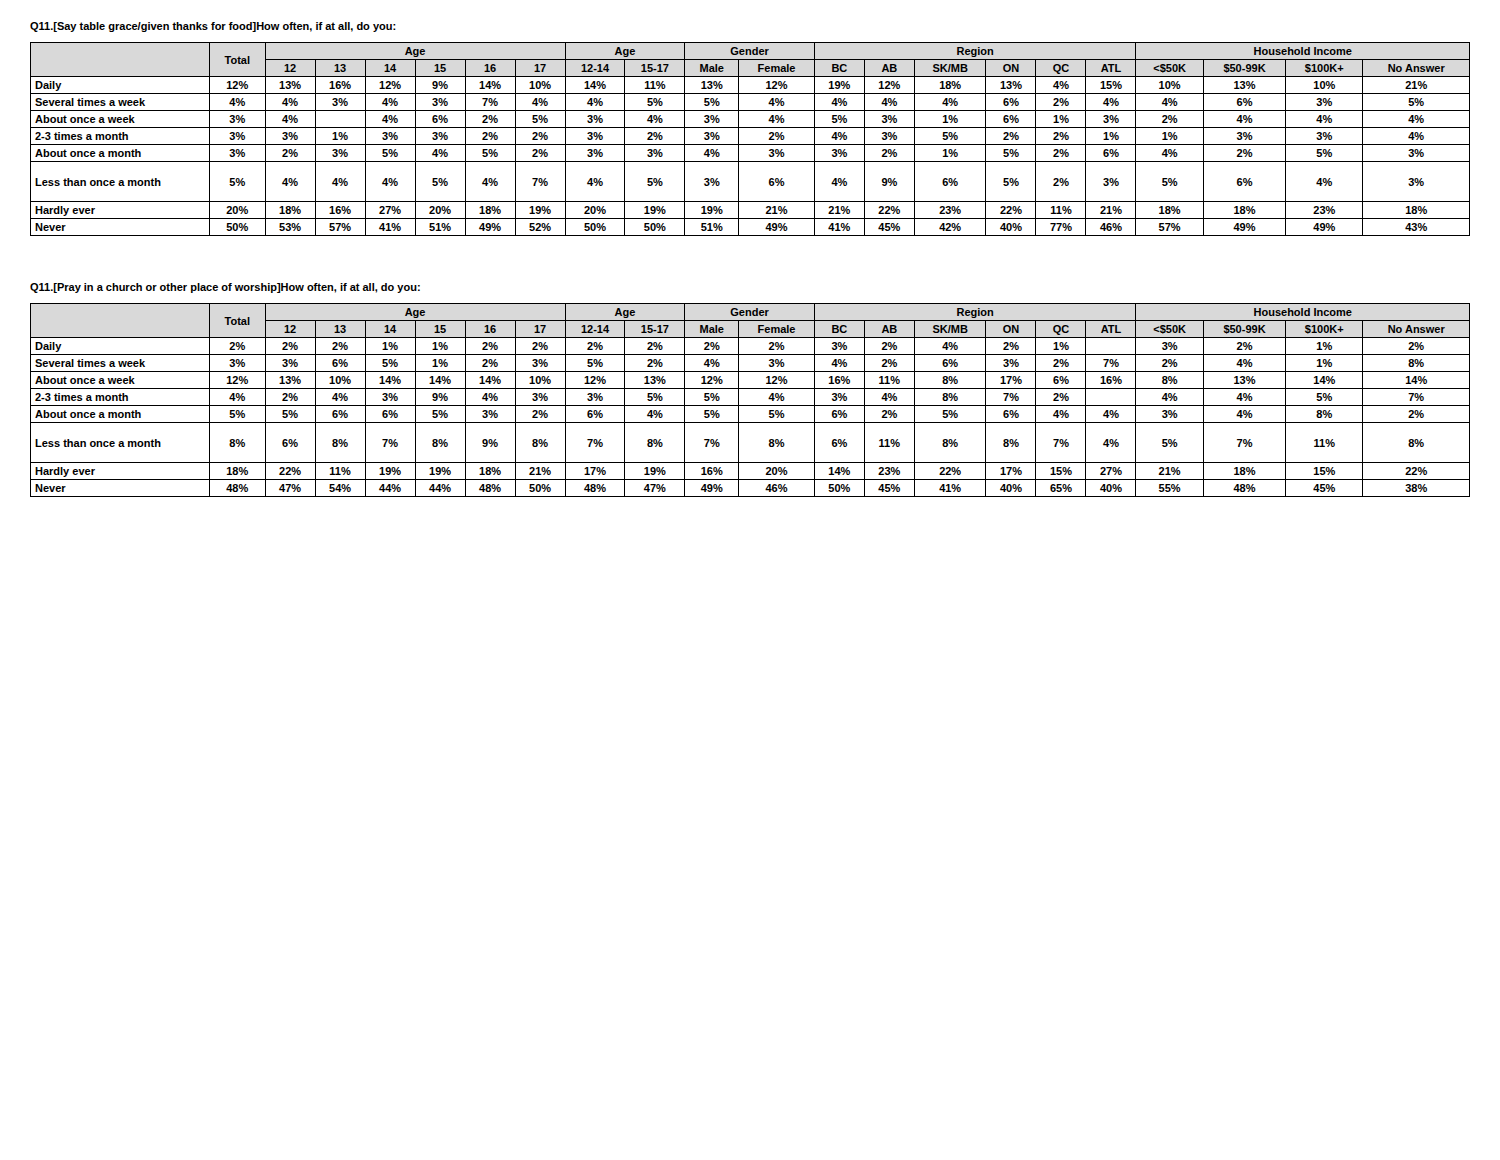Q11.[Say table grace/given thanks for food]How often, if at all, do you:
| | Total | Age | Age | Gender | Region | Household Income |
| --- | --- | --- | --- | --- | --- | --- |
| 12 | 13 | 14 | 15 | 16 | 17 | 12-14 | 15-17 | Male | Female | BC | AB | SK/MB | ON | QC | ATL | <$50K | $50-99K | $100K+ | No Answer |
| Daily | 12% | 13% | 16% | 12% | 9% | 14% | 10% | 14% | 11% | 13% | 12% | 19% | 12% | 18% | 13% | 4% | 15% | 10% | 13% | 10% | 21% |
| Several times a week | 4% | 4% | 3% | 4% | 3% | 7% | 4% | 4% | 5% | 5% | 4% | 4% | 4% | 4% | 6% | 2% | 4% | 4% | 6% | 3% | 5% |
| About once a week | 3% | 4% | | 4% | 6% | 2% | 5% | 3% | 4% | 3% | 4% | 5% | 3% | 1% | 6% | 1% | 3% | 2% | 4% | 4% | 4% |
| 2-3 times a month | 3% | 3% | 1% | 3% | 3% | 2% | 2% | 3% | 2% | 3% | 2% | 4% | 3% | 5% | 2% | 2% | 1% | 1% | 3% | 3% | 4% |
| About once a month | 3% | 2% | 3% | 5% | 4% | 5% | 2% | 3% | 3% | 4% | 3% | 3% | 2% | 1% | 5% | 2% | 6% | 4% | 2% | 5% | 3% |
| Less than once a month | 5% | 4% | 4% | 4% | 5% | 4% | 7% | 4% | 5% | 3% | 6% | 4% | 9% | 6% | 5% | 2% | 3% | 5% | 6% | 4% | 3% |
| Hardly ever | 20% | 18% | 16% | 27% | 20% | 18% | 19% | 20% | 19% | 19% | 21% | 21% | 22% | 23% | 22% | 11% | 21% | 18% | 18% | 23% | 18% |
| Never | 50% | 53% | 57% | 41% | 51% | 49% | 52% | 50% | 50% | 51% | 49% | 41% | 45% | 42% | 40% | 77% | 46% | 57% | 49% | 49% | 43% |
Q11.[Pray in a church or other place of worship]How often, if at all, do you:
| | Total | Age | Age | Gender | Region | Household Income |
| --- | --- | --- | --- | --- | --- | --- |
| 12 | 13 | 14 | 15 | 16 | 17 | 12-14 | 15-17 | Male | Female | BC | AB | SK/MB | ON | QC | ATL | <$50K | $50-99K | $100K+ | No Answer |
| Daily | 2% | 2% | 2% | 1% | 1% | 2% | 2% | 2% | 2% | 2% | 2% | 3% | 2% | 4% | 2% | 1% | | 3% | 2% | 1% | 2% |
| Several times a week | 3% | 3% | 6% | 5% | 1% | 2% | 3% | 5% | 2% | 4% | 3% | 4% | 2% | 6% | 3% | 2% | 7% | 2% | 4% | 1% | 8% |
| About once a week | 12% | 13% | 10% | 14% | 14% | 14% | 10% | 12% | 13% | 12% | 12% | 16% | 11% | 8% | 17% | 6% | 16% | 8% | 13% | 14% | 14% |
| 2-3 times a month | 4% | 2% | 4% | 3% | 9% | 4% | 3% | 3% | 5% | 5% | 4% | 3% | 4% | 8% | 7% | 2% | | 4% | 4% | 5% | 7% |
| About once a month | 5% | 5% | 6% | 6% | 5% | 3% | 2% | 6% | 4% | 5% | 5% | 6% | 2% | 5% | 6% | 4% | 4% | 3% | 4% | 8% | 2% |
| Less than once a month | 8% | 6% | 8% | 7% | 8% | 9% | 8% | 7% | 8% | 7% | 8% | 6% | 11% | 8% | 8% | 7% | 4% | 5% | 7% | 11% | 8% |
| Hardly ever | 18% | 22% | 11% | 19% | 19% | 18% | 21% | 17% | 19% | 16% | 20% | 14% | 23% | 22% | 17% | 15% | 27% | 21% | 18% | 15% | 22% |
| Never | 48% | 47% | 54% | 44% | 44% | 48% | 50% | 48% | 47% | 49% | 46% | 50% | 45% | 41% | 40% | 65% | 40% | 55% | 48% | 45% | 38% |